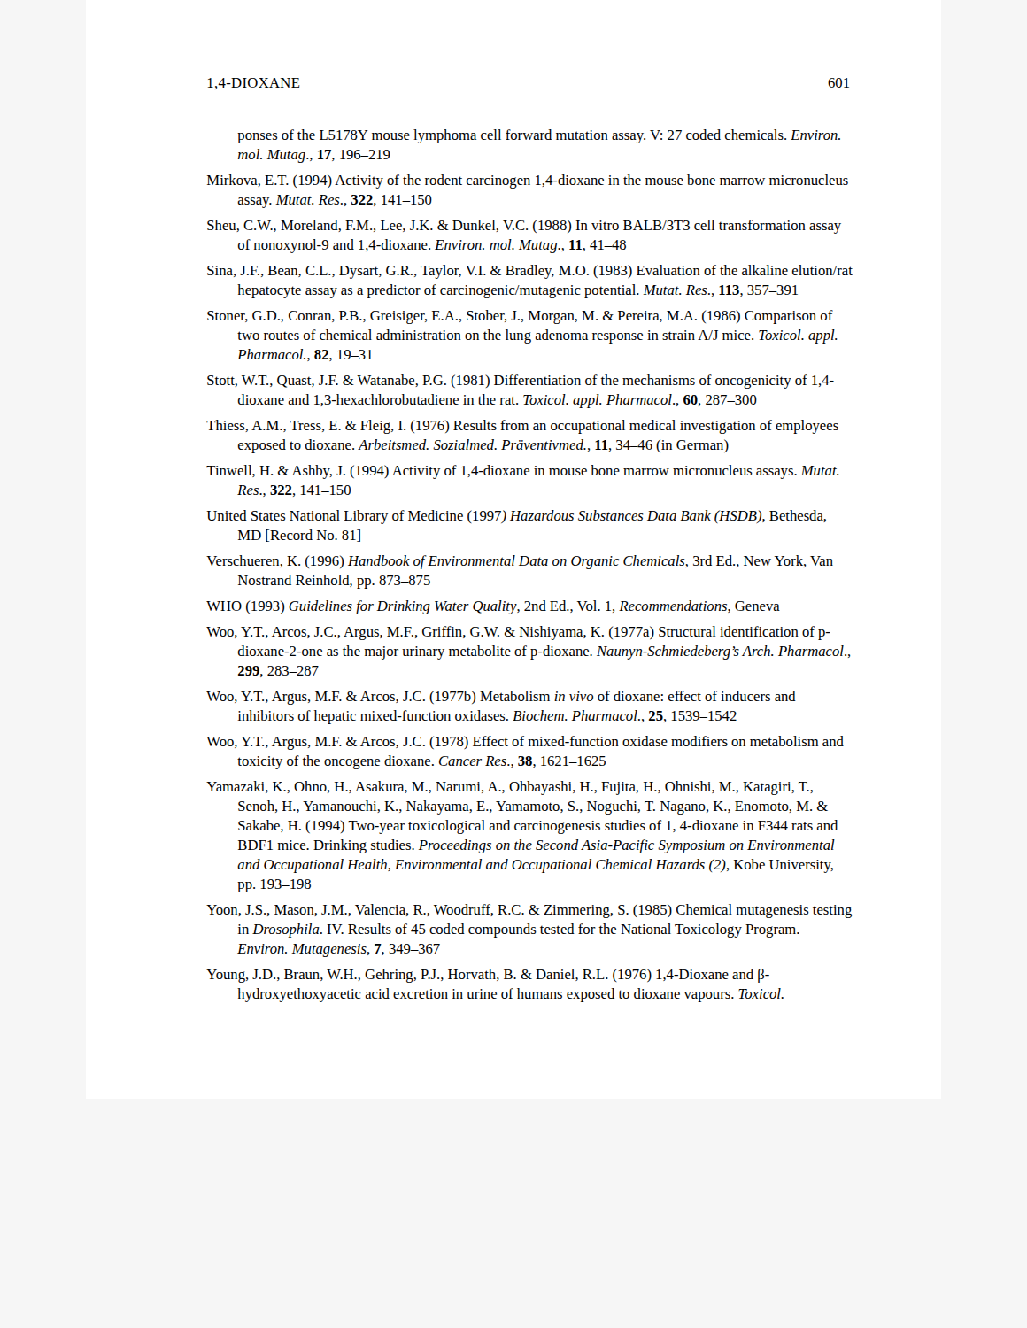1,4-DIOXANE 601
ponses of the L5178Y mouse lymphoma cell forward mutation assay. V: 27 coded chemicals. Environ. mol. Mutag., 17, 196–219
Mirkova, E.T. (1994) Activity of the rodent carcinogen 1,4-dioxane in the mouse bone marrow micronucleus assay. Mutat. Res., 322, 141–150
Sheu, C.W., Moreland, F.M., Lee, J.K. & Dunkel, V.C. (1988) In vitro BALB/3T3 cell transformation assay of nonoxynol-9 and 1,4-dioxane. Environ. mol. Mutag., 11, 41–48
Sina, J.F., Bean, C.L., Dysart, G.R., Taylor, V.I. & Bradley, M.O. (1983) Evaluation of the alkaline elution/rat hepatocyte assay as a predictor of carcinogenic/mutagenic potential. Mutat. Res., 113, 357–391
Stoner, G.D., Conran, P.B., Greisiger, E.A., Stober, J., Morgan, M. & Pereira, M.A. (1986) Comparison of two routes of chemical administration on the lung adenoma response in strain A/J mice. Toxicol. appl. Pharmacol., 82, 19–31
Stott, W.T., Quast, J.F. & Watanabe, P.G. (1981) Differentiation of the mechanisms of oncogenicity of 1,4-dioxane and 1,3-hexachlorobutadiene in the rat. Toxicol. appl. Pharmacol., 60, 287–300
Thiess, A.M., Tress, E. & Fleig, I. (1976) Results from an occupational medical investigation of employees exposed to dioxane. Arbeitsmed. Sozialmed. Präventivmed., 11, 34–46 (in German)
Tinwell, H. & Ashby, J. (1994) Activity of 1,4-dioxane in mouse bone marrow micronucleus assays. Mutat. Res., 322, 141–150
United States National Library of Medicine (1997) Hazardous Substances Data Bank (HSDB), Bethesda, MD [Record No. 81]
Verschueren, K. (1996) Handbook of Environmental Data on Organic Chemicals, 3rd Ed., New York, Van Nostrand Reinhold, pp. 873–875
WHO (1993) Guidelines for Drinking Water Quality, 2nd Ed., Vol. 1, Recommendations, Geneva
Woo, Y.T., Arcos, J.C., Argus, M.F., Griffin, G.W. & Nishiyama, K. (1977a) Structural identification of p-dioxane-2-one as the major urinary metabolite of p-dioxane. Naunyn-Schmiedeberg’s Arch. Pharmacol., 299, 283–287
Woo, Y.T., Argus, M.F. & Arcos, J.C. (1977b) Metabolism in vivo of dioxane: effect of inducers and inhibitors of hepatic mixed-function oxidases. Biochem. Pharmacol., 25, 1539–1542
Woo, Y.T., Argus, M.F. & Arcos, J.C. (1978) Effect of mixed-function oxidase modifiers on metabolism and toxicity of the oncogene dioxane. Cancer Res., 38, 1621–1625
Yamazaki, K., Ohno, H., Asakura, M., Narumi, A., Ohbayashi, H., Fujita, H., Ohnishi, M., Katagiri, T., Senoh, H., Yamanouchi, K., Nakayama, E., Yamamoto, S., Noguchi, T. Nagano, K., Enomoto, M. & Sakabe, H. (1994) Two-year toxicological and carcinogenesis studies of 1, 4-dioxane in F344 rats and BDF1 mice. Drinking studies. Proceedings on the Second Asia-Pacific Symposium on Environmental and Occupational Health, Environmental and Occupational Chemical Hazards (2), Kobe University, pp. 193–198
Yoon, J.S., Mason, J.M., Valencia, R., Woodruff, R.C. & Zimmering, S. (1985) Chemical mutagenesis testing in Drosophila. IV. Results of 45 coded compounds tested for the National Toxicology Program. Environ. Mutagenesis, 7, 349–367
Young, J.D., Braun, W.H., Gehring, P.J., Horvath, B. & Daniel, R.L. (1976) 1,4-Dioxane and β-hydroxyethoxyacetic acid excretion in urine of humans exposed to dioxane vapours. Toxicol.